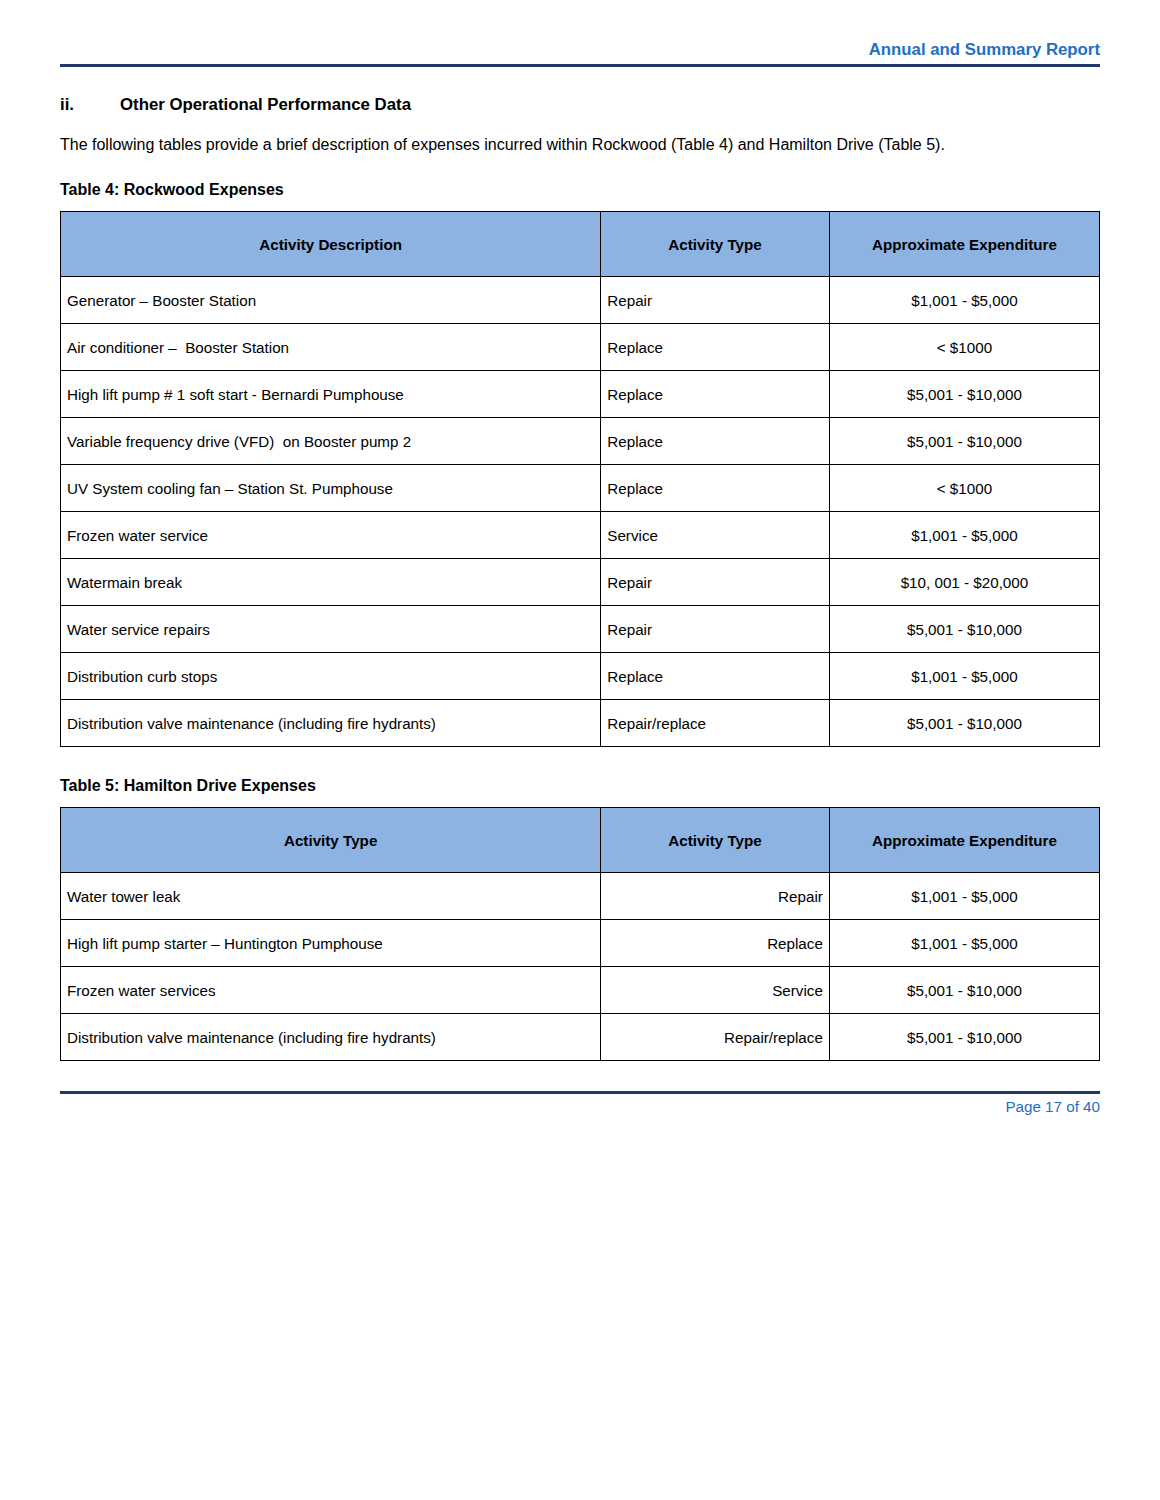Annual and Summary Report
ii. Other Operational Performance Data
The following tables provide a brief description of expenses incurred within Rockwood (Table 4) and Hamilton Drive (Table 5).
Table 4: Rockwood Expenses
| Activity Description | Activity Type | Approximate Expenditure |
| --- | --- | --- |
| Generator – Booster Station | Repair | $1,001 - $5,000 |
| Air conditioner – Booster Station | Replace | < $1000 |
| High lift pump # 1 soft start - Bernardi Pumphouse | Replace | $5,001 - $10,000 |
| Variable frequency drive (VFD) on Booster pump 2 | Replace | $5,001 - $10,000 |
| UV System cooling fan – Station St. Pumphouse | Replace | < $1000 |
| Frozen water service | Service | $1,001 - $5,000 |
| Watermain break | Repair | $10, 001 - $20,000 |
| Water service repairs | Repair | $5,001 - $10,000 |
| Distribution curb stops | Replace | $1,001 - $5,000 |
| Distribution valve maintenance (including fire hydrants) | Repair/replace | $5,001 - $10,000 |
Table 5: Hamilton Drive Expenses
| Activity Type | Activity Type | Approximate Expenditure |
| --- | --- | --- |
| Water tower leak | Repair | $1,001 - $5,000 |
| High lift pump starter – Huntington Pumphouse | Replace | $1,001 - $5,000 |
| Frozen water services | Service | $5,001 - $10,000 |
| Distribution valve maintenance (including fire hydrants) | Repair/replace | $5,001 - $10,000 |
Page 17 of 40